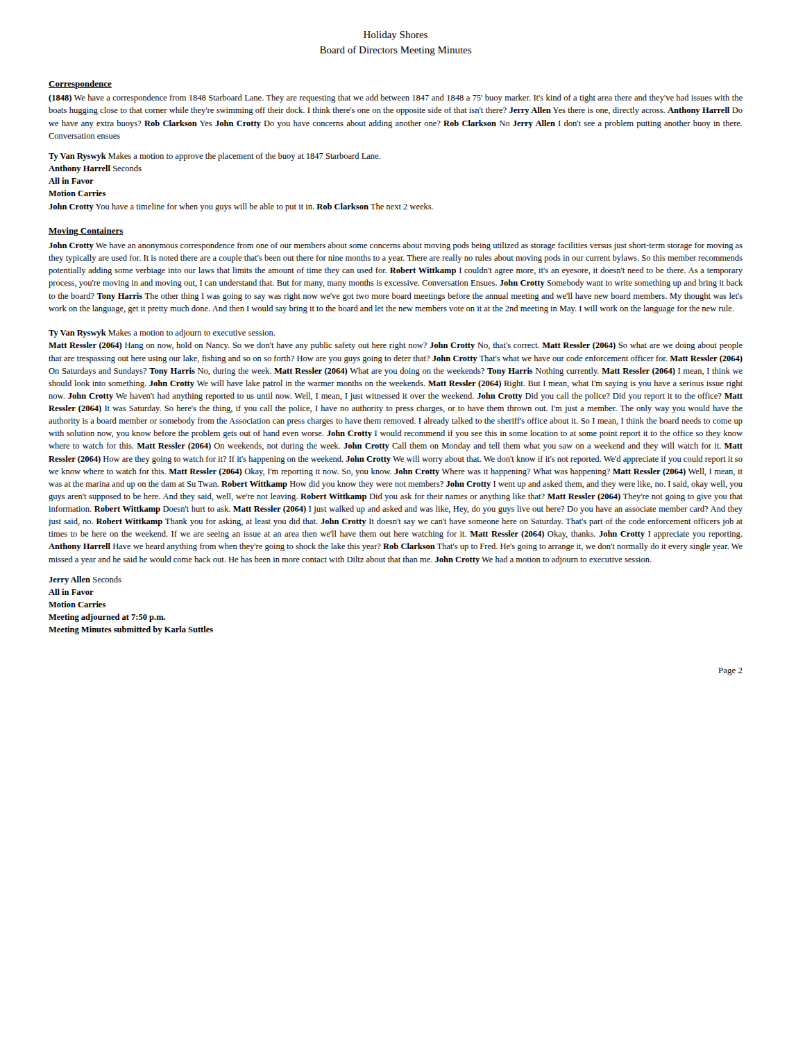Holiday Shores Board of Directors Meeting Minutes
Correspondence
(1848) We have a correspondence from 1848 Starboard Lane. They are requesting that we add between 1847 and 1848 a 75' buoy marker. It's kind of a tight area there and they've had issues with the boats hugging close to that corner while they're swimming off their dock. I think there's one on the opposite side of that isn't there? Jerry Allen Yes there is one, directly across. Anthony Harrell Do we have any extra buoys? Rob Clarkson Yes John Crotty Do you have concerns about adding another one? Rob Clarkson No Jerry Allen I don't see a problem putting another buoy in there. Conversation ensues
Ty Van Ryswyk Makes a motion to approve the placement of the buoy at 1847 Starboard Lane.
Anthony Harrell Seconds
All in Favor
Motion Carries
John Crotty You have a timeline for when you guys will be able to put it in. Rob Clarkson The next 2 weeks.
Moving Containers
John Crotty We have an anonymous correspondence from one of our members about some concerns about moving pods being utilized as storage facilities versus just short-term storage for moving as they typically are used for. It is noted there are a couple that's been out there for nine months to a year. There are really no rules about moving pods in our current bylaws. So this member recommends potentially adding some verbiage into our laws that limits the amount of time they can used for. Robert Wittkamp I couldn't agree more, it's an eyesore, it doesn't need to be there. As a temporary process, you're moving in and moving out, I can understand that. But for many, many months is excessive. Conversation Ensues. John Crotty Somebody want to write something up and bring it back to the board? Tony Harris The other thing I was going to say was right now we've got two more board meetings before the annual meeting and we'll have new board members. My thought was let's work on the language, get it pretty much done. And then I would say bring it to the board and let the new members vote on it at the 2nd meeting in May. I will work on the language for the new rule.
Ty Van Ryswyk Makes a motion to adjourn to executive session.
Matt Ressler (2064) Hang on now, hold on Nancy. So we don't have any public safety out here right now? John Crotty No, that's correct. Matt Ressler (2064) So what are we doing about people that are trespassing out here using our lake, fishing and so on so forth? How are you guys going to deter that? John Crotty That's what we have our code enforcement officer for. Matt Ressler (2064) On Saturdays and Sundays? Tony Harris No, during the week. Matt Ressler (2064) What are you doing on the weekends? Tony Harris Nothing currently. Matt Ressler (2064) I mean, I think we should look into something. John Crotty We will have lake patrol in the warmer months on the weekends. Matt Ressler (2064) Right. But I mean, what I'm saying is you have a serious issue right now. John Crotty We haven't had anything reported to us until now. Well, I mean, I just witnessed it over the weekend. John Crotty Did you call the police? Did you report it to the office? Matt Ressler (2064) It was Saturday. So here's the thing, if you call the police, I have no authority to press charges, or to have them thrown out. I'm just a member. The only way you would have the authority is a board member or somebody from the Association can press charges to have them removed. I already talked to the sheriff's office about it. So I mean, I think the board needs to come up with solution now, you know before the problem gets out of hand even worse. John Crotty I would recommend if you see this in some location to at some point report it to the office so they know where to watch for this. Matt Ressler (2064) On weekends, not during the week. John Crotty Call them on Monday and tell them what you saw on a weekend and they will watch for it. Matt Ressler (2064) How are they going to watch for it? If it's happening on the weekend. John Crotty We will worry about that. We don't know if it's not reported. We'd appreciate if you could report it so we know where to watch for this. Matt Ressler (2064) Okay, I'm reporting it now. So, you know. John Crotty Where was it happening? What was happening? Matt Ressler (2064) Well, I mean, it was at the marina and up on the dam at Su Twan. Robert Wittkamp How did you know they were not members? John Crotty I went up and asked them, and they were like, no. I said, okay well, you guys aren't supposed to be here. And they said, well, we're not leaving. Robert Wittkamp Did you ask for their names or anything like that? Matt Ressler (2064) They're not going to give you that information. Robert Wittkamp Doesn't hurt to ask. Matt Ressler (2064) I just walked up and asked and was like, Hey, do you guys live out here? Do you have an associate member card? And they just said, no. Robert Wittkamp Thank you for asking, at least you did that. John Crotty It doesn't say we can't have someone here on Saturday. That's part of the code enforcement officers job at times to be here on the weekend. If we are seeing an issue at an area then we'll have them out here watching for it. Matt Ressler (2064) Okay, thanks. John Crotty I appreciate you reporting. Anthony Harrell Have we heard anything from when they're going to shock the lake this year? Rob Clarkson That's up to Fred. He's going to arrange it, we don't normally do it every single year. We missed a year and he said he would come back out. He has been in more contact with Diltz about that than me. John Crotty We had a motion to adjourn to executive session.
Jerry Allen Seconds
All in Favor
Motion Carries
Meeting adjourned at 7:50 p.m.
Meeting Minutes submitted by Karla Suttles
Page 2